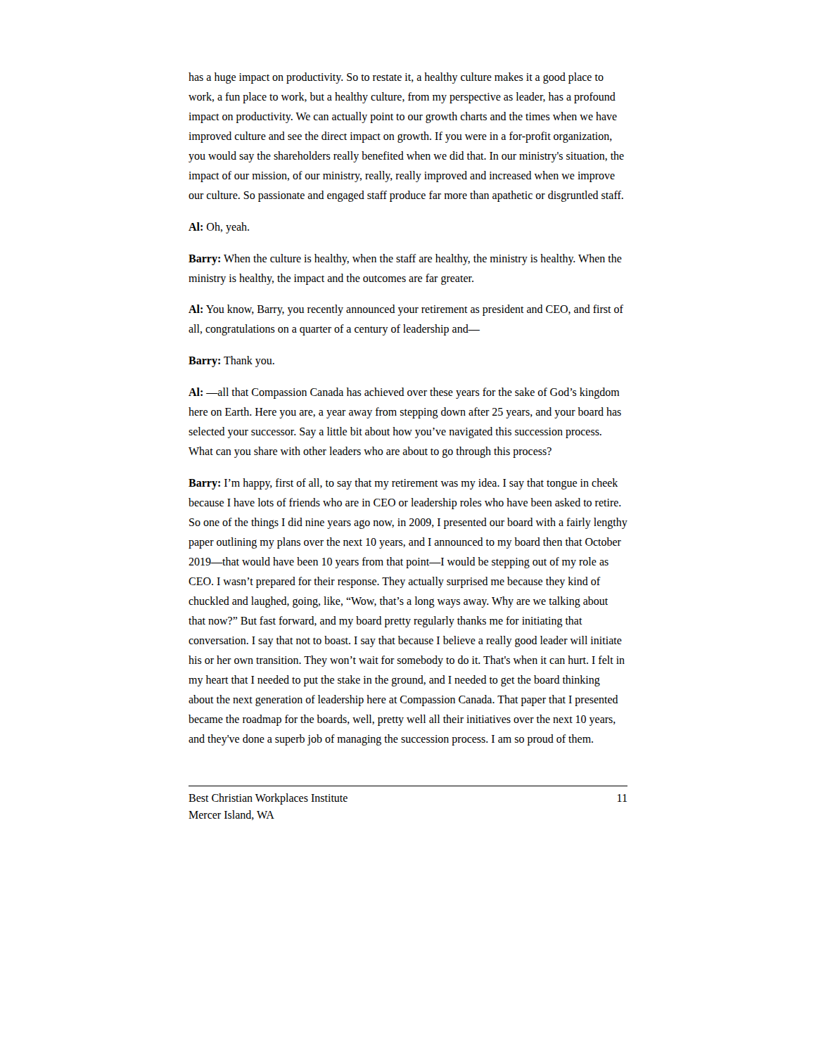has a huge impact on productivity. So to restate it, a healthy culture makes it a good place to work, a fun place to work, but a healthy culture, from my perspective as leader, has a profound impact on productivity. We can actually point to our growth charts and the times when we have improved culture and see the direct impact on growth. If you were in a for-profit organization, you would say the shareholders really benefited when we did that. In our ministry's situation, the impact of our mission, of our ministry, really, really improved and increased when we improve our culture. So passionate and engaged staff produce far more than apathetic or disgruntled staff.
Al: Oh, yeah.
Barry: When the culture is healthy, when the staff are healthy, the ministry is healthy. When the ministry is healthy, the impact and the outcomes are far greater.
Al: You know, Barry, you recently announced your retirement as president and CEO, and first of all, congratulations on a quarter of a century of leadership and—
Barry: Thank you.
Al: —all that Compassion Canada has achieved over these years for the sake of God’s kingdom here on Earth. Here you are, a year away from stepping down after 25 years, and your board has selected your successor. Say a little bit about how you’ve navigated this succession process. What can you share with other leaders who are about to go through this process?
Barry: I’m happy, first of all, to say that my retirement was my idea. I say that tongue in cheek because I have lots of friends who are in CEO or leadership roles who have been asked to retire. So one of the things I did nine years ago now, in 2009, I presented our board with a fairly lengthy paper outlining my plans over the next 10 years, and I announced to my board then that October 2019—that would have been 10 years from that point—I would be stepping out of my role as CEO. I wasn’t prepared for their response. They actually surprised me because they kind of chuckled and laughed, going, like, “Wow, that’s a long ways away. Why are we talking about that now?” But fast forward, and my board pretty regularly thanks me for initiating that conversation. I say that not to boast. I say that because I believe a really good leader will initiate his or her own transition. They won’t wait for somebody to do it. That's when it can hurt. I felt in my heart that I needed to put the stake in the ground, and I needed to get the board thinking about the next generation of leadership here at Compassion Canada. That paper that I presented became the roadmap for the boards, well, pretty well all their initiatives over the next 10 years, and they've done a superb job of managing the succession process. I am so proud of them.
Best Christian Workplaces Institute
11
Mercer Island, WA